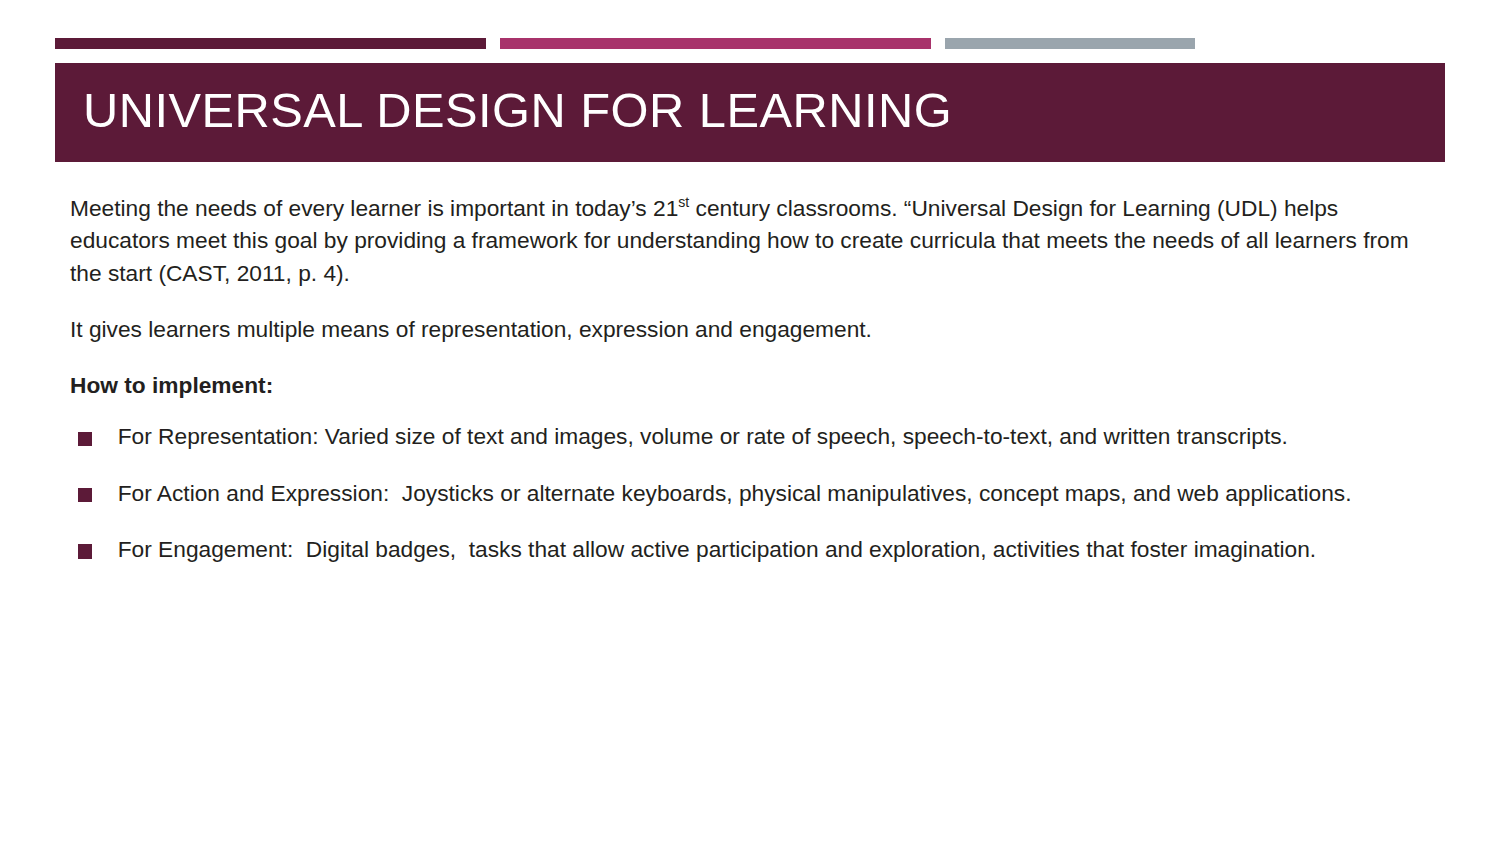Universal Design for Learning
Meeting the needs of every learner is important in today’s 21st century classrooms. “Universal Design for Learning (UDL) helps educators meet this goal by providing a framework for understanding how to create curricula that meets the needs of all learners from the start (CAST, 2011, p. 4).
It gives learners multiple means of representation, expression and engagement.
How to implement:
For Representation: Varied size of text and images, volume or rate of speech, speech-to-text, and written transcripts.
For Action and Expression: Joysticks or alternate keyboards, physical manipulatives, concept maps, and web applications.
For Engagement: Digital badges, tasks that allow active participation and exploration, activities that foster imagination.